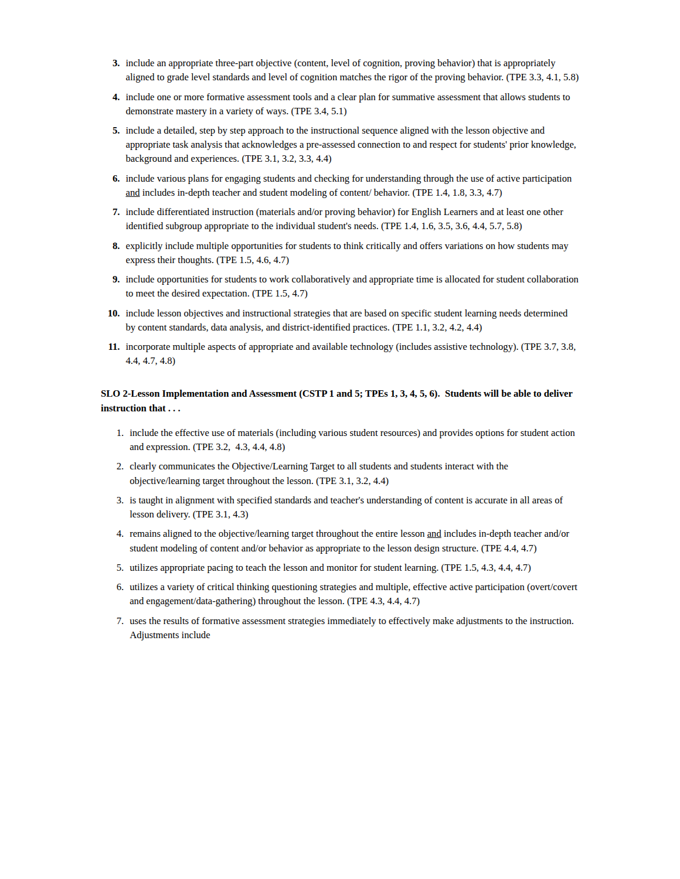include an appropriate three-part objective (content, level of cognition, proving behavior) that is appropriately aligned to grade level standards and level of cognition matches the rigor of the proving behavior. (TPE 3.3, 4.1, 5.8)
include one or more formative assessment tools and a clear plan for summative assessment that allows students to demonstrate mastery in a variety of ways. (TPE 3.4, 5.1)
include a detailed, step by step approach to the instructional sequence aligned with the lesson objective and appropriate task analysis that acknowledges a pre-assessed connection to and respect for students' prior knowledge, background and experiences. (TPE 3.1, 3.2, 3.3, 4.4)
include various plans for engaging students and checking for understanding through the use of active participation and includes in-depth teacher and student modeling of content/ behavior. (TPE 1.4, 1.8, 3.3, 4.7)
include differentiated instruction (materials and/or proving behavior) for English Learners and at least one other identified subgroup appropriate to the individual student's needs. (TPE 1.4, 1.6, 3.5, 3.6, 4.4, 5.7, 5.8)
explicitly include multiple opportunities for students to think critically and offers variations on how students may express their thoughts. (TPE 1.5, 4.6, 4.7)
include opportunities for students to work collaboratively and appropriate time is allocated for student collaboration to meet the desired expectation. (TPE 1.5, 4.7)
include lesson objectives and instructional strategies that are based on specific student learning needs determined by content standards, data analysis, and district-identified practices. (TPE 1.1, 3.2, 4.2, 4.4)
incorporate multiple aspects of appropriate and available technology (includes assistive technology). (TPE 3.7, 3.8, 4.4, 4.7, 4.8)
SLO 2-Lesson Implementation and Assessment (CSTP 1 and 5; TPEs 1, 3, 4, 5, 6). Students will be able to deliver instruction that . . .
include the effective use of materials (including various student resources) and provides options for student action and expression. (TPE 3.2, 4.3, 4.4, 4.8)
clearly communicates the Objective/Learning Target to all students and students interact with the objective/learning target throughout the lesson. (TPE 3.1, 3.2, 4.4)
is taught in alignment with specified standards and teacher's understanding of content is accurate in all areas of lesson delivery. (TPE 3.1, 4.3)
remains aligned to the objective/learning target throughout the entire lesson and includes in-depth teacher and/or student modeling of content and/or behavior as appropriate to the lesson design structure. (TPE 4.4, 4.7)
utilizes appropriate pacing to teach the lesson and monitor for student learning. (TPE 1.5, 4.3, 4.4, 4.7)
utilizes a variety of critical thinking questioning strategies and multiple, effective active participation (overt/covert and engagement/data-gathering) throughout the lesson. (TPE 4.3, 4.4, 4.7)
uses the results of formative assessment strategies immediately to effectively make adjustments to the instruction. Adjustments include